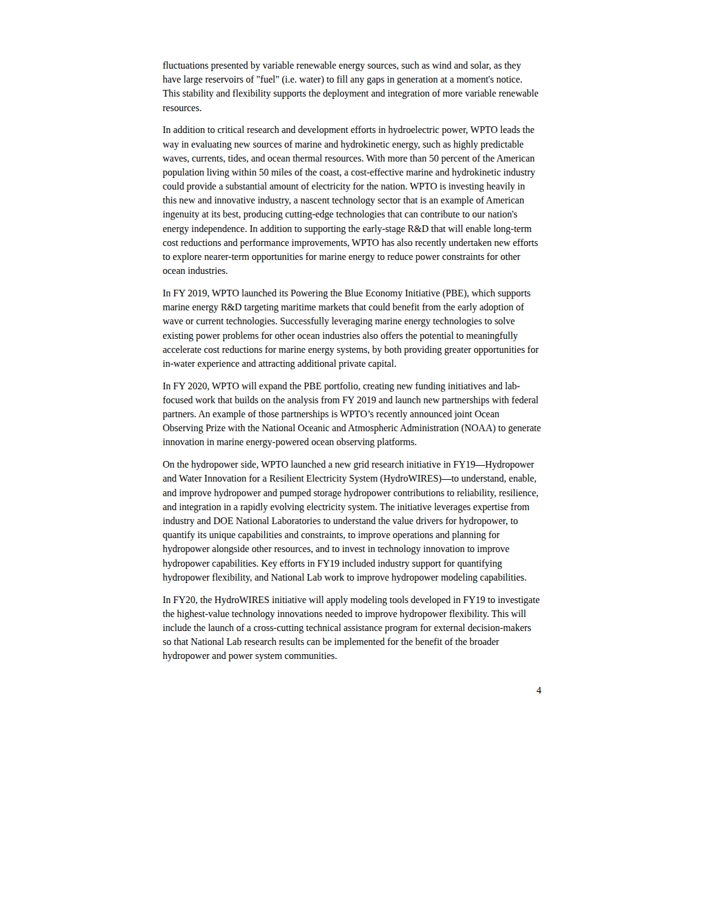fluctuations presented by variable renewable energy sources, such as wind and solar, as they have large reservoirs of "fuel" (i.e. water) to fill any gaps in generation at a moment's notice. This stability and flexibility supports the deployment and integration of more variable renewable resources.
In addition to critical research and development efforts in hydroelectric power, WPTO leads the way in evaluating new sources of marine and hydrokinetic energy, such as highly predictable waves, currents, tides, and ocean thermal resources. With more than 50 percent of the American population living within 50 miles of the coast, a cost-effective marine and hydrokinetic industry could provide a substantial amount of electricity for the nation. WPTO is investing heavily in this new and innovative industry, a nascent technology sector that is an example of American ingenuity at its best, producing cutting-edge technologies that can contribute to our nation's energy independence. In addition to supporting the early-stage R&D that will enable long-term cost reductions and performance improvements, WPTO has also recently undertaken new efforts to explore nearer-term opportunities for marine energy to reduce power constraints for other ocean industries.
In FY 2019, WPTO launched its Powering the Blue Economy Initiative (PBE), which supports marine energy R&D targeting maritime markets that could benefit from the early adoption of wave or current technologies. Successfully leveraging marine energy technologies to solve existing power problems for other ocean industries also offers the potential to meaningfully accelerate cost reductions for marine energy systems, by both providing greater opportunities for in-water experience and attracting additional private capital.
In FY 2020, WPTO will expand the PBE portfolio, creating new funding initiatives and lab-focused work that builds on the analysis from FY 2019 and launch new partnerships with federal partners. An example of those partnerships is WPTO’s recently announced joint Ocean Observing Prize with the National Oceanic and Atmospheric Administration (NOAA) to generate innovation in marine energy-powered ocean observing platforms.
On the hydropower side, WPTO launched a new grid research initiative in FY19—Hydropower and Water Innovation for a Resilient Electricity System (HydroWIRES)—to understand, enable, and improve hydropower and pumped storage hydropower contributions to reliability, resilience, and integration in a rapidly evolving electricity system. The initiative leverages expertise from industry and DOE National Laboratories to understand the value drivers for hydropower, to quantify its unique capabilities and constraints, to improve operations and planning for hydropower alongside other resources, and to invest in technology innovation to improve hydropower capabilities. Key efforts in FY19 included industry support for quantifying hydropower flexibility, and National Lab work to improve hydropower modeling capabilities.
In FY20, the HydroWIRES initiative will apply modeling tools developed in FY19 to investigate the highest-value technology innovations needed to improve hydropower flexibility. This will include the launch of a cross-cutting technical assistance program for external decision-makers so that National Lab research results can be implemented for the benefit of the broader hydropower and power system communities.
4